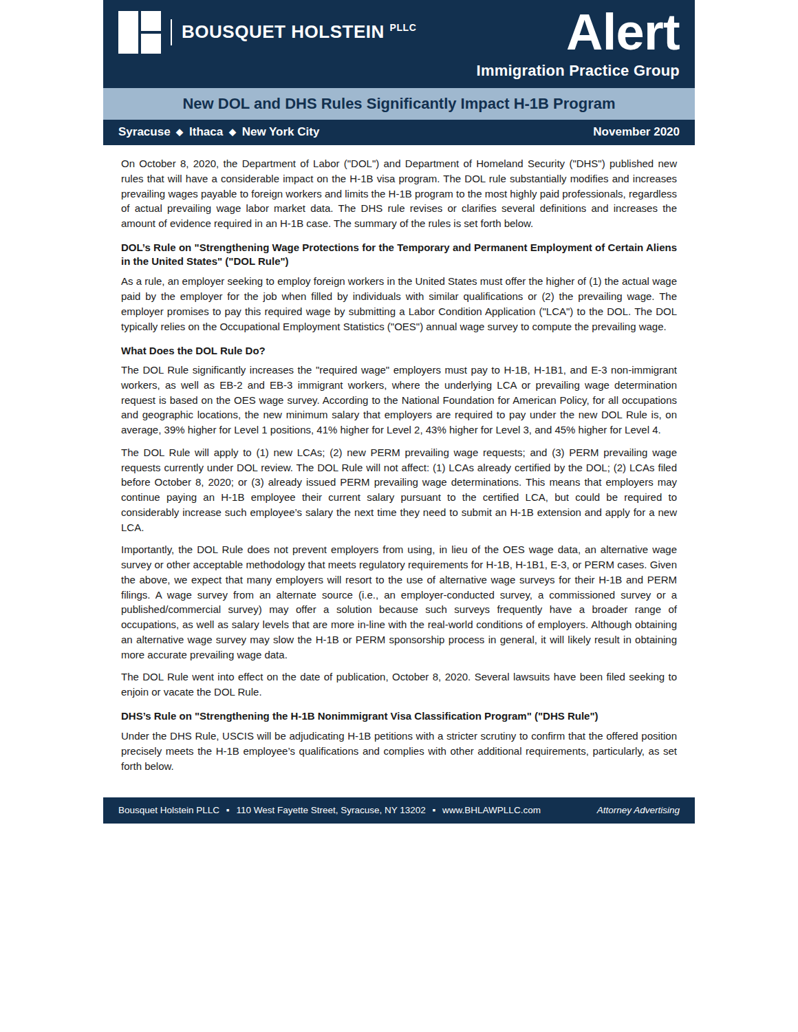BOUSQUET HOLSTEIN PLLC
Alert
Immigration Practice Group
New DOL and DHS Rules Significantly Impact H-1B Program
Syracuse ◆ Ithaca ◆ New York City
November 2020
On October 8, 2020, the Department of Labor ("DOL") and Department of Homeland Security ("DHS") published new rules that will have a considerable impact on the H-1B visa program. The DOL rule substantially modifies and increases prevailing wages payable to foreign workers and limits the H-1B program to the most highly paid professionals, regardless of actual prevailing wage labor market data. The DHS rule revises or clarifies several definitions and increases the amount of evidence required in an H-1B case. The summary of the rules is set forth below.
DOL’s Rule on "Strengthening Wage Protections for the Temporary and Permanent Employment of Certain Aliens in the United States" ("DOL Rule")
As a rule, an employer seeking to employ foreign workers in the United States must offer the higher of (1) the actual wage paid by the employer for the job when filled by individuals with similar qualifications or (2) the prevailing wage. The employer promises to pay this required wage by submitting a Labor Condition Application ("LCA") to the DOL. The DOL typically relies on the Occupational Employment Statistics ("OES") annual wage survey to compute the prevailing wage.
What Does the DOL Rule Do?
The DOL Rule significantly increases the "required wage" employers must pay to H-1B, H-1B1, and E-3 non-immigrant workers, as well as EB-2 and EB-3 immigrant workers, where the underlying LCA or prevailing wage determination request is based on the OES wage survey. According to the National Foundation for American Policy, for all occupations and geographic locations, the new minimum salary that employers are required to pay under the new DOL Rule is, on average, 39% higher for Level 1 positions, 41% higher for Level 2, 43% higher for Level 3, and 45% higher for Level 4.
The DOL Rule will apply to (1) new LCAs; (2) new PERM prevailing wage requests; and (3) PERM prevailing wage requests currently under DOL review. The DOL Rule will not affect: (1) LCAs already certified by the DOL; (2) LCAs filed before October 8, 2020; or (3) already issued PERM prevailing wage determinations. This means that employers may continue paying an H-1B employee their current salary pursuant to the certified LCA, but could be required to considerably increase such employee’s salary the next time they need to submit an H-1B extension and apply for a new LCA.
Importantly, the DOL Rule does not prevent employers from using, in lieu of the OES wage data, an alternative wage survey or other acceptable methodology that meets regulatory requirements for H-1B, H-1B1, E-3, or PERM cases. Given the above, we expect that many employers will resort to the use of alternative wage surveys for their H-1B and PERM filings. A wage survey from an alternate source (i.e., an employer-conducted survey, a commissioned survey or a published/commercial survey) may offer a solution because such surveys frequently have a broader range of occupations, as well as salary levels that are more in-line with the real-world conditions of employers. Although obtaining an alternative wage survey may slow the H-1B or PERM sponsorship process in general, it will likely result in obtaining more accurate prevailing wage data.
The DOL Rule went into effect on the date of publication, October 8, 2020. Several lawsuits have been filed seeking to enjoin or vacate the DOL Rule.
DHS’s Rule on "Strengthening the H-1B Nonimmigrant Visa Classification Program" ("DHS Rule")
Under the DHS Rule, USCIS will be adjudicating H-1B petitions with a stricter scrutiny to confirm that the offered position precisely meets the H-1B employee’s qualifications and complies with other additional requirements, particularly, as set forth below.
Bousquet Holstein PLLC ▪ 110 West Fayette Street, Syracuse, NY 13202 ▪ www.BHLAWPLLC.com
Attorney Advertising